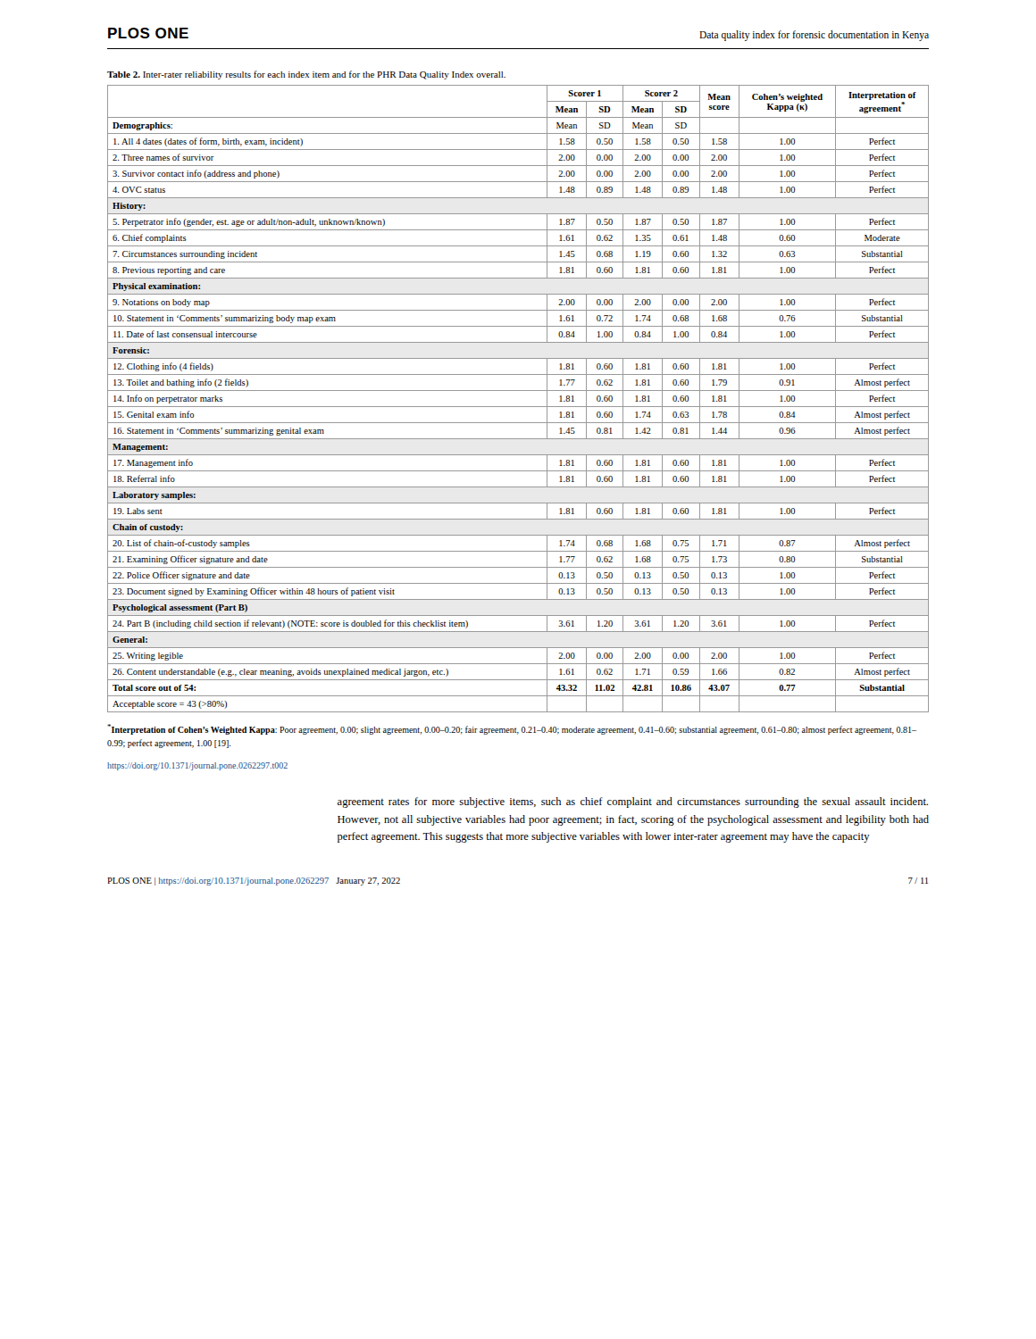PLOS ONE
Data quality index for forensic documentation in Kenya
Table 2. Inter-rater reliability results for each index item and for the PHR Data Quality Index overall.
| | Scorer 1 | Scorer 2 | Mean score | Cohen’s weighted Kappa (κ) | Interpretation of agreement * |
| --- | --- | --- | --- | --- | --- |
| Mean | SD | Mean | SD |
| Demographics : | Mean | SD | Mean | SD | | | |
| 1. All 4 dates (dates of form, birth, exam, incident) | 1.58 | 0.50 | 1.58 | 0.50 | 1.58 | 1.00 | Perfect |
| 2. Three names of survivor | 2.00 | 0.00 | 2.00 | 0.00 | 2.00 | 1.00 | Perfect |
| 3. Survivor contact info (address and phone) | 2.00 | 0.00 | 2.00 | 0.00 | 2.00 | 1.00 | Perfect |
| 4. OVC status | 1.48 | 0.89 | 1.48 | 0.89 | 1.48 | 1.00 | Perfect |
| History: |
| 5. Perpetrator info (gender, est. age or adult/non-adult, unknown/known) | 1.87 | 0.50 | 1.87 | 0.50 | 1.87 | 1.00 | Perfect |
| 6. Chief complaints | 1.61 | 0.62 | 1.35 | 0.61 | 1.48 | 0.60 | Moderate |
| 7. Circumstances surrounding incident | 1.45 | 0.68 | 1.19 | 0.60 | 1.32 | 0.63 | Substantial |
| 8. Previous reporting and care | 1.81 | 0.60 | 1.81 | 0.60 | 1.81 | 1.00 | Perfect |
| Physical examination: |
| 9. Notations on body map | 2.00 | 0.00 | 2.00 | 0.00 | 2.00 | 1.00 | Perfect |
| 10. Statement in ‘Comments’ summarizing body map exam | 1.61 | 0.72 | 1.74 | 0.68 | 1.68 | 0.76 | Substantial |
| 11. Date of last consensual intercourse | 0.84 | 1.00 | 0.84 | 1.00 | 0.84 | 1.00 | Perfect |
| Forensic: |
| 12. Clothing info (4 fields) | 1.81 | 0.60 | 1.81 | 0.60 | 1.81 | 1.00 | Perfect |
| 13. Toilet and bathing info (2 fields) | 1.77 | 0.62 | 1.81 | 0.60 | 1.79 | 0.91 | Almost perfect |
| 14. Info on perpetrator marks | 1.81 | 0.60 | 1.81 | 0.60 | 1.81 | 1.00 | Perfect |
| 15. Genital exam info | 1.81 | 0.60 | 1.74 | 0.63 | 1.78 | 0.84 | Almost perfect |
| 16. Statement in ‘Comments’ summarizing genital exam | 1.45 | 0.81 | 1.42 | 0.81 | 1.44 | 0.96 | Almost perfect |
| Management: |
| 17. Management info | 1.81 | 0.60 | 1.81 | 0.60 | 1.81 | 1.00 | Perfect |
| 18. Referral info | 1.81 | 0.60 | 1.81 | 0.60 | 1.81 | 1.00 | Perfect |
| Laboratory samples: |
| 19. Labs sent | 1.81 | 0.60 | 1.81 | 0.60 | 1.81 | 1.00 | Perfect |
| Chain of custody: |
| 20. List of chain-of-custody samples | 1.74 | 0.68 | 1.68 | 0.75 | 1.71 | 0.87 | Almost perfect |
| 21. Examining Officer signature and date | 1.77 | 0.62 | 1.68 | 0.75 | 1.73 | 0.80 | Substantial |
| 22. Police Officer signature and date | 0.13 | 0.50 | 0.13 | 0.50 | 0.13 | 1.00 | Perfect |
| 23. Document signed by Examining Officer within 48 hours of patient visit | 0.13 | 0.50 | 0.13 | 0.50 | 0.13 | 1.00 | Perfect |
| Psychological assessment (Part B) |
| 24. Part B (including child section if relevant) (NOTE: score is doubled for this checklist item) | 3.61 | 1.20 | 3.61 | 1.20 | 3.61 | 1.00 | Perfect |
| General: |
| 25. Writing legible | 2.00 | 0.00 | 2.00 | 0.00 | 2.00 | 1.00 | Perfect |
| 26. Content understandable (e.g., clear meaning, avoids unexplained medical jargon, etc.) | 1.61 | 0.62 | 1.71 | 0.59 | 1.66 | 0.82 | Almost perfect |
| Total score out of 54: | 43.32 | 11.02 | 42.81 | 10.86 | 43.07 | 0.77 | Substantial |
| Acceptable score = 43 (>80%) | | | | | | | |
*Interpretation of Cohen’s Weighted Kappa: Poor agreement, 0.00; slight agreement, 0.00–0.20; fair agreement, 0.21–0.40; moderate agreement, 0.41–0.60; substantial agreement, 0.61–0.80; almost perfect agreement, 0.81–0.99; perfect agreement, 1.00 [19].
https://doi.org/10.1371/journal.pone.0262297.t002
agreement rates for more subjective items, such as chief complaint and circumstances surrounding the sexual assault incident. However, not all subjective variables had poor agreement; in fact, scoring of the psychological assessment and legibility both had perfect agreement. This suggests that more subjective variables with lower inter-rater agreement may have the capacity
PLOS ONE | https://doi.org/10.1371/journal.pone.0262297 January 27, 2022
7 / 11